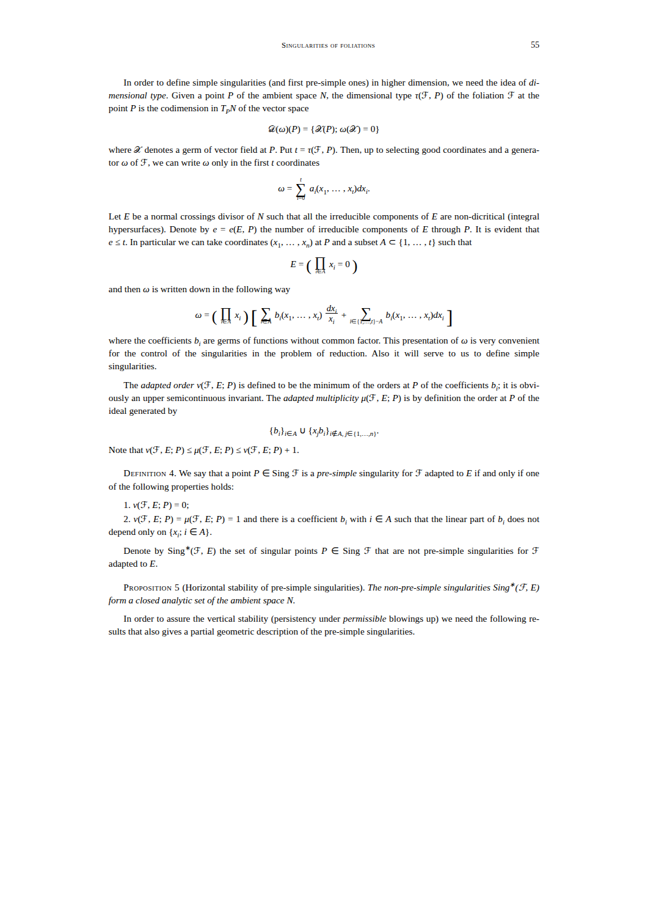Singularities of foliations 55
In order to define simple singularities (and first pre-simple ones) in higher dimension, we need the idea of dimensional type. Given a point P of the ambient space N, the dimensional type τ(ℱ, P) of the foliation ℱ at the point P is the codimension in TPN of the vector space
𝒟(ω)(P) = {𝒳(P); ω(𝒳) = 0}
where 𝒳 denotes a germ of vector field at P. Put t = τ(ℱ, P). Then, up to selecting good coordinates and a generator ω of ℱ, we can write ω only in the first t coordinates
ω = t∑i=0 ai(x1, … , xt)dxi.
Let E be a normal crossings divisor of N such that all the irreducible components of E are non-dicritical (integral hypersurfaces). Denote by e = e(E, P) the number of irreducible components of E through P. It is evident that e ≤ t. In particular we can take coordinates (x1, … , xn) at P and a subset A ⊂ {1, … , t} such that
E = ( ∏i∈A xi = 0 )
and then ω is written down in the following way
ω = ( ∏i∈A xi ) [ ∑i∈A bi(x1, … , xt) dxi xi + ∑i∈{1,…,t}−A bi(x1, … , xt)dxi ]
where the coefficients bi are germs of functions without common factor. This presentation of ω is very convenient for the control of the singularities in the problem of reduction. Also it will serve to us to define simple singularities.
The adapted order ν(ℱ, E; P) is defined to be the minimum of the orders at P of the coefficients bi; it is obviously an upper semicontinuous invariant. The adapted multiplicity μ(ℱ, E; P) is by definition the order at P of the ideal generated by
{bi}i∈A ∪ {xjbi}i∉A, j∈{1,…,n}.
Note that ν(ℱ, E; P) ≤ μ(ℱ, E; P) ≤ ν(ℱ, E; P) + 1.
Definition 4. We say that a point P ∈ Sing ℱ is a pre-simple singularity for ℱ adapted to E if and only if one of the following properties holds:
1. ν(ℱ, E; P) = 0;
2. ν(ℱ, E; P) = μ(ℱ, E; P) = 1 and there is a coefficient bi with i ∈ A such that the linear part of bi does not depend only on {xi; i ∈ A}.
Denote by Sing∗(ℱ, E) the set of singular points P ∈ Sing ℱ that are not pre-simple singularities for ℱ adapted to E.
Proposition 5 (Horizontal stability of pre-simple singularities). The non-pre-simple singularities Sing∗(ℱ, E) form a closed analytic set of the ambient space N.
In order to assure the vertical stability (persistency under permissible blowings up) we need the following results that also gives a partial geometric description of the pre-simple singularities.